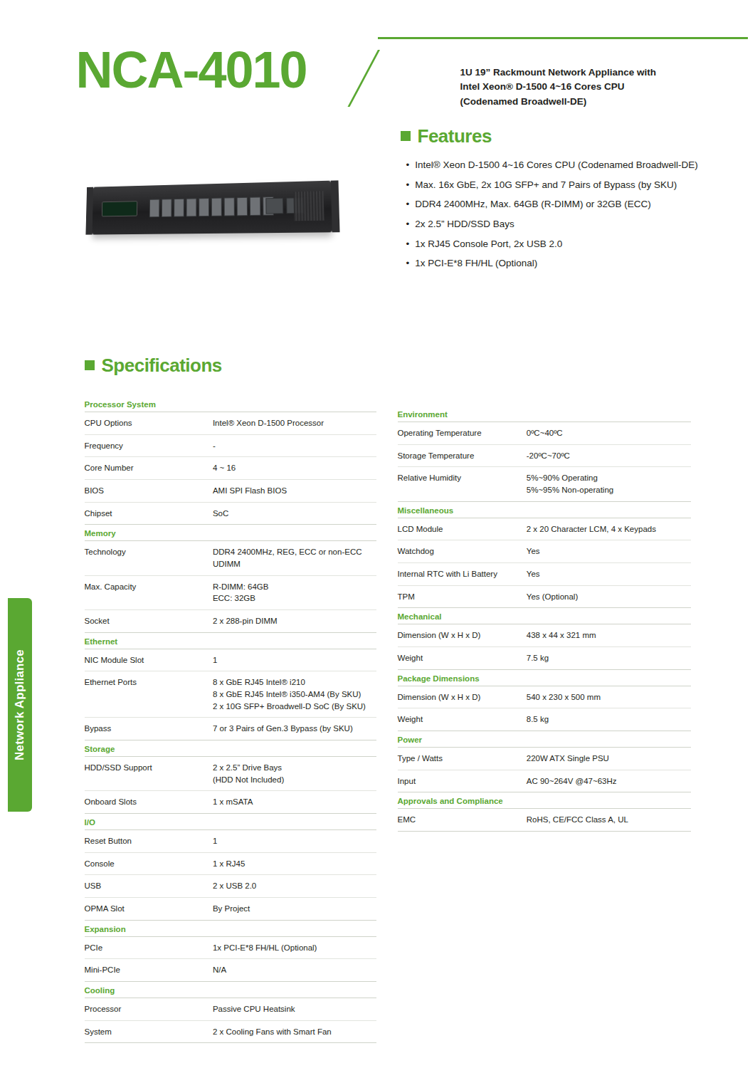NCA-4010
1U 19” Rackmount Network Appliance with
Intel Xeon® D-1500 4~16 Cores CPU
(Codenamed Broadwell-DE)
Features
Intel® Xeon D-1500 4~16 Cores CPU (Codenamed Broadwell-DE)
Max. 16x GbE, 2x 10G SFP+ and 7 Pairs of Bypass (by SKU)
DDR4 2400MHz, Max. 64GB (R-DIMM) or 32GB (ECC)
2x 2.5” HDD/SSD Bays
1x RJ45 Console Port, 2x USB 2.0
1x PCI-E*8 FH/HL (Optional)
Specifications
Processor System
| CPU Options | Intel® Xeon D-1500 Processor |
| Frequency | - |
| Core Number | 4 ~ 16 |
| BIOS | AMI SPI Flash BIOS |
| Chipset | SoC |
Memory
| Technology | DDR4 2400MHz, REG, ECC or non-ECC UDIMM |
| Max. Capacity | R-DIMM: 64GB ECC: 32GB |
| Socket | 2 x 288-pin DIMM |
Ethernet
| NIC Module Slot | 1 |
| Ethernet Ports | 8 x GbE RJ45 Intel® i210 8 x GbE RJ45 Intel® i350-AM4 (By SKU) 2 x 10G SFP+ Broadwell-D SoC (By SKU) |
| Bypass | 7 or 3 Pairs of Gen.3 Bypass (by SKU) |
Storage
| HDD/SSD Support | 2 x 2.5” Drive Bays (HDD Not Included) |
| Onboard Slots | 1 x mSATA |
I/O
| Reset Button | 1 |
| Console | 1 x RJ45 |
| USB | 2 x USB 2.0 |
| OPMA Slot | By Project |
Expansion
| PCIe | 1x PCI-E*8 FH/HL (Optional) |
| Mini-PCIe | N/A |
Cooling
| Processor | Passive CPU Heatsink |
| System | 2 x Cooling Fans with Smart Fan |
Environment
| Operating Temperature | 0ºC~40ºC |
| Storage Temperature | -20ºC~70ºC |
| Relative Humidity | 5%~90% Operating 5%~95% Non-operating |
Miscellaneous
| LCD Module | 2 x 20 Character LCM, 4 x Keypads |
| Watchdog | Yes |
| Internal RTC with Li Battery | Yes |
| TPM | Yes (Optional) |
Mechanical
| Dimension (W x H x D) | 438 x 44 x 321 mm |
| Weight | 7.5 kg |
Package Dimensions
| Dimension (W x H x D) | 540 x 230 x 500 mm |
| Weight | 8.5 kg |
Power
| Type / Watts | 220W ATX Single PSU |
| Input | AC 90~264V @47~63Hz |
Approvals and Compliance
| EMC | RoHS, CE/FCC Class A, UL |
Network Appliance